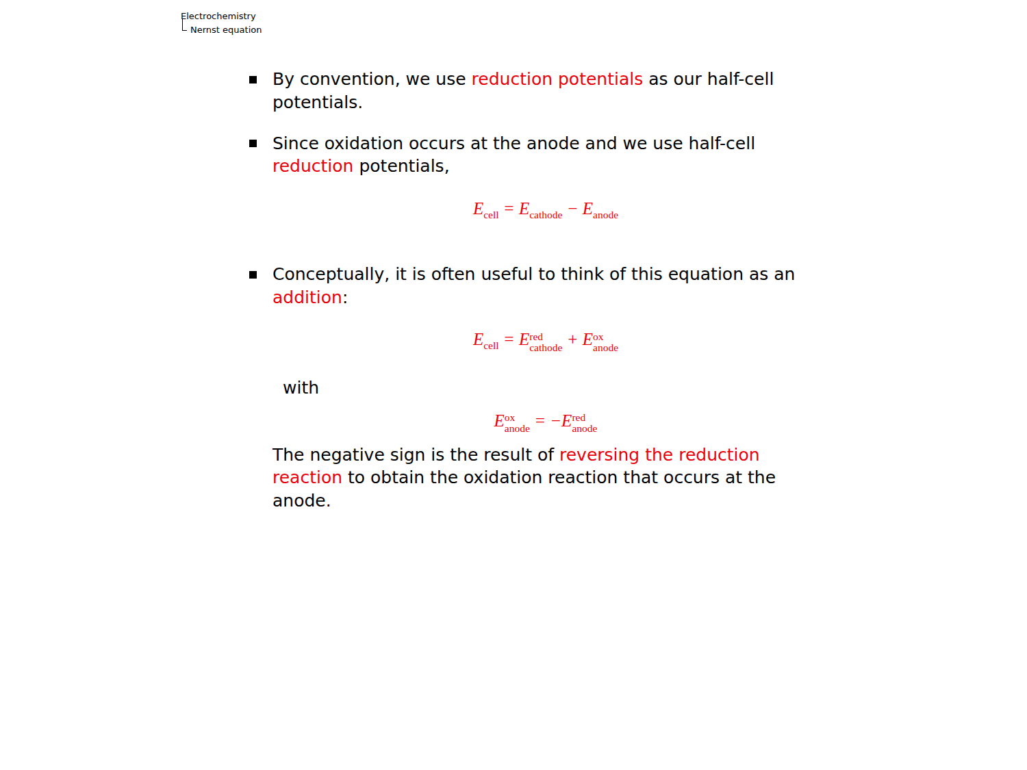Electrochemistry Nernst equation
By convention, we use reduction potentials as our half-cell potentials.
Since oxidation occurs at the anode and we use half-cell reduction potentials,
Ecell = Ecathode − Eanode
Conceptually, it is often useful to think of this equation as an addition:
Ecell = Ered cathode + Eox anode
with
Eox anode = −Ered anode
The negative sign is the result of reversing the reduction reaction to obtain the oxidation reaction that occurs at the anode.